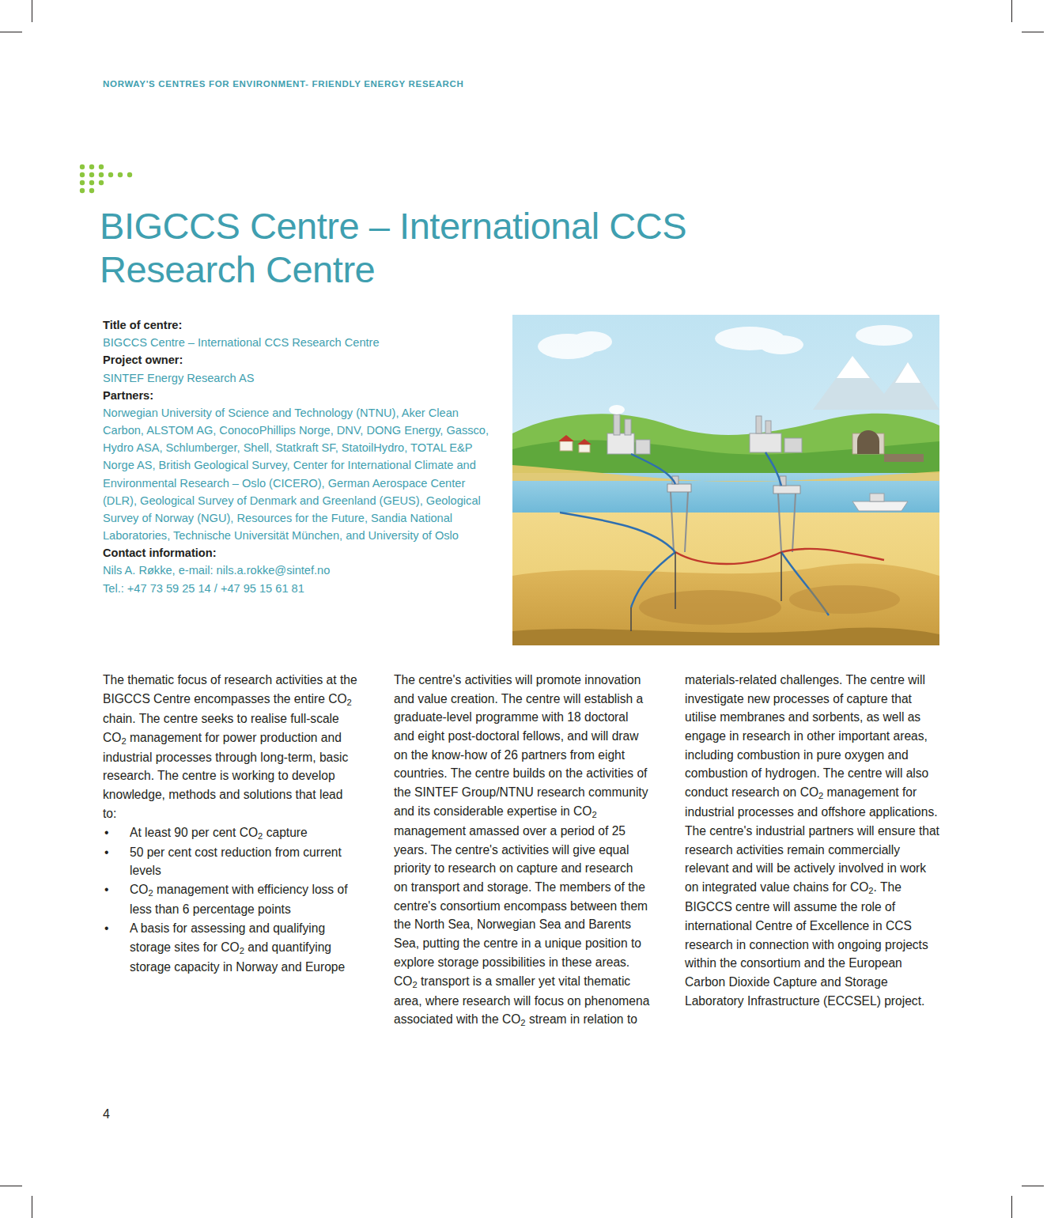Norway's Centres for Environment- friendly Energy Research
BIGCCS Centre – International CCS
Research Centre
Title of centre:
BIGCCS Centre – International CCS Research Centre
Project owner:
SINTEF Energy Research AS
Partners:
Norwegian University of Science and Technology (NTNU), Aker Clean Carbon, ALSTOM AG, ConocoPhillips Norge, DNV, DONG Energy, Gassco, Hydro ASA, Schlumberger, Shell, Statkraft SF, StatoilHydro, TOTAL E&P Norge AS, British Geological Survey, Center for International Climate and Environmental Research – Oslo (CICERO), German Aerospace Center (DLR), Geological Survey of Denmark and Greenland (GEUS), Geological Survey of Norway (NGU), Resources for the Future, Sandia National Laboratories, Technische Universität München, and University of Oslo
Contact information:
Nils A. Røkke, e-mail: nils.a.rokke@sintef.no
Tel.: +47 73 59 25 14 / +47 95 15 61 81
The thematic focus of research activities at the BIGCCS Centre encompasses the entire CO2 chain. The centre seeks to realise full-scale CO2 management for power production and industrial processes through long-term, basic research. The centre is working to develop knowledge, methods and solutions that lead to:
At least 90 per cent CO2 capture
50 per cent cost reduction from current levels
CO2 management with efficiency loss of less than 6 percentage points
A basis for assessing and qualifying storage sites for CO2 and quantifying storage capacity in Norway and Europe
The centre's activities will promote innovation and value creation. The centre will establish a graduate-level programme with 18 doctoral and eight post-doctoral fellows, and will draw on the know-how of 26 partners from eight countries. The centre builds on the activities of the SINTEF Group/NTNU research community and its considerable expertise in CO2 management amassed over a period of 25 years. The centre's activities will give equal priority to research on capture and research on transport and storage. The members of the centre's consortium encompass between them the North Sea, Norwegian Sea and Barents Sea, putting the centre in a unique position to explore storage possibilities in these areas. CO2 transport is a smaller yet vital thematic area, where research will focus on phenomena associated with the CO2 stream in relation to materials-related challenges. The centre will investigate new processes of capture that utilise membranes and sorbents, as well as engage in research in other important areas, including combustion in pure oxygen and combustion of hydrogen. The centre will also conduct research on CO2 management for industrial processes and offshore applications. The centre's industrial partners will ensure that research activities remain commercially relevant and will be actively involved in work on integrated value chains for CO2. The BIGCCS centre will assume the role of international Centre of Excellence in CCS research in connection with ongoing projects within the consortium and the European Carbon Dioxide Capture and Storage Laboratory Infrastructure (ECCSEL) project.
4